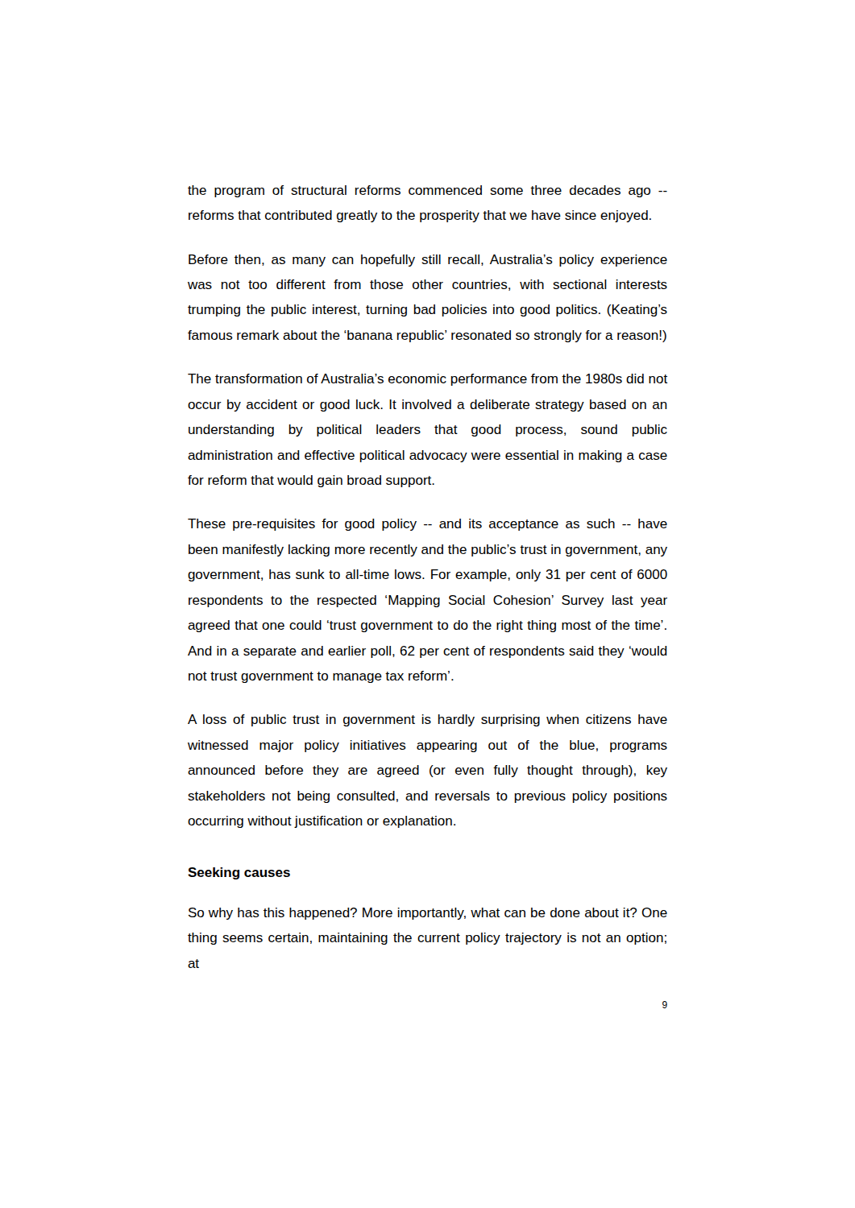the program of structural reforms commenced some three decades ago -- reforms that contributed greatly to the prosperity that we have since enjoyed.
Before then, as many can hopefully still recall, Australia’s policy experience was not too different from those other countries, with sectional interests trumping the public interest, turning bad policies into good politics. (Keating’s famous remark about the ‘banana republic’ resonated so strongly for a reason!)
The transformation of Australia’s economic performance from the 1980s did not occur by accident or good luck. It involved a deliberate strategy based on an understanding by political leaders that good process, sound public administration and effective political advocacy were essential in making a case for reform that would gain broad support.
These pre-requisites for good policy -- and its acceptance as such -- have been manifestly lacking more recently and the public’s trust in government, any government, has sunk to all-time lows. For example, only 31 per cent of 6000 respondents to the respected ‘Mapping Social Cohesion’ Survey last year agreed that one could ‘trust government to do the right thing most of the time’. And in a separate and earlier poll, 62 per cent of respondents said they ‘would not trust government to manage tax reform’.
A loss of public trust in government is hardly surprising when citizens have witnessed major policy initiatives appearing out of the blue, programs announced before they are agreed (or even fully thought through), key stakeholders not being consulted, and reversals to previous policy positions occurring without justification or explanation.
Seeking causes
So why has this happened? More importantly, what can be done about it? One thing seems certain, maintaining the current policy trajectory is not an option; at
9